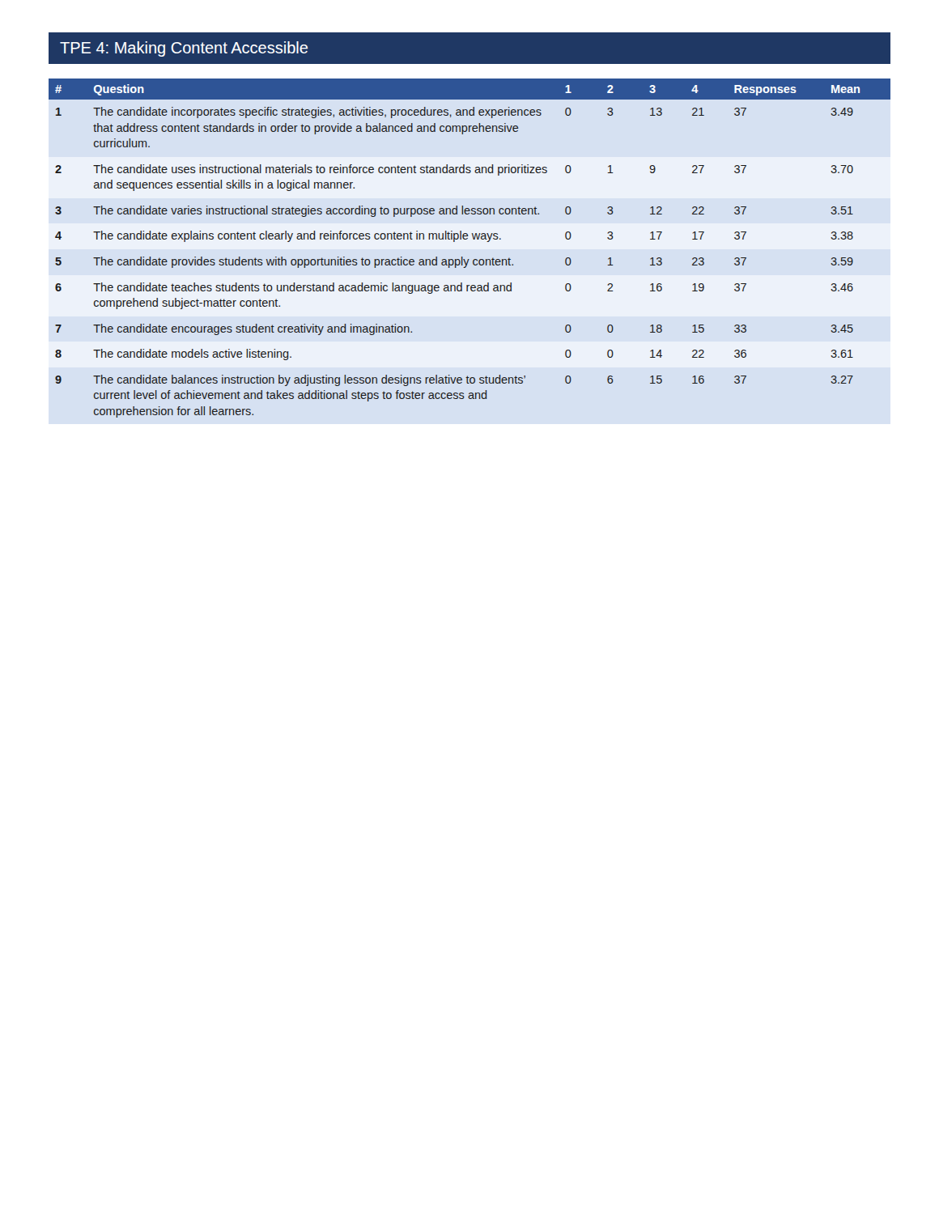TPE 4: Making Content Accessible
| # | Question | 1 | 2 | 3 | 4 | Responses | Mean |
| --- | --- | --- | --- | --- | --- | --- | --- |
| 1 | The candidate incorporates specific strategies, activities, procedures, and experiences that address content standards in order to provide a balanced and comprehensive curriculum. | 0 | 3 | 13 | 21 | 37 | 3.49 |
| 2 | The candidate uses instructional materials to reinforce content standards and prioritizes and sequences essential skills in a logical manner. | 0 | 1 | 9 | 27 | 37 | 3.70 |
| 3 | The candidate varies instructional strategies according to purpose and lesson content. | 0 | 3 | 12 | 22 | 37 | 3.51 |
| 4 | The candidate explains content clearly and reinforces content in multiple ways. | 0 | 3 | 17 | 17 | 37 | 3.38 |
| 5 | The candidate provides students with opportunities to practice and apply content. | 0 | 1 | 13 | 23 | 37 | 3.59 |
| 6 | The candidate teaches students to understand academic language and read and comprehend subject-matter content. | 0 | 2 | 16 | 19 | 37 | 3.46 |
| 7 | The candidate encourages student creativity and imagination. | 0 | 0 | 18 | 15 | 33 | 3.45 |
| 8 | The candidate models active listening. | 0 | 0 | 14 | 22 | 36 | 3.61 |
| 9 | The candidate balances instruction by adjusting lesson designs relative to students’ current level of achievement and takes additional steps to foster access and comprehension for all learners. | 0 | 6 | 15 | 16 | 37 | 3.27 |